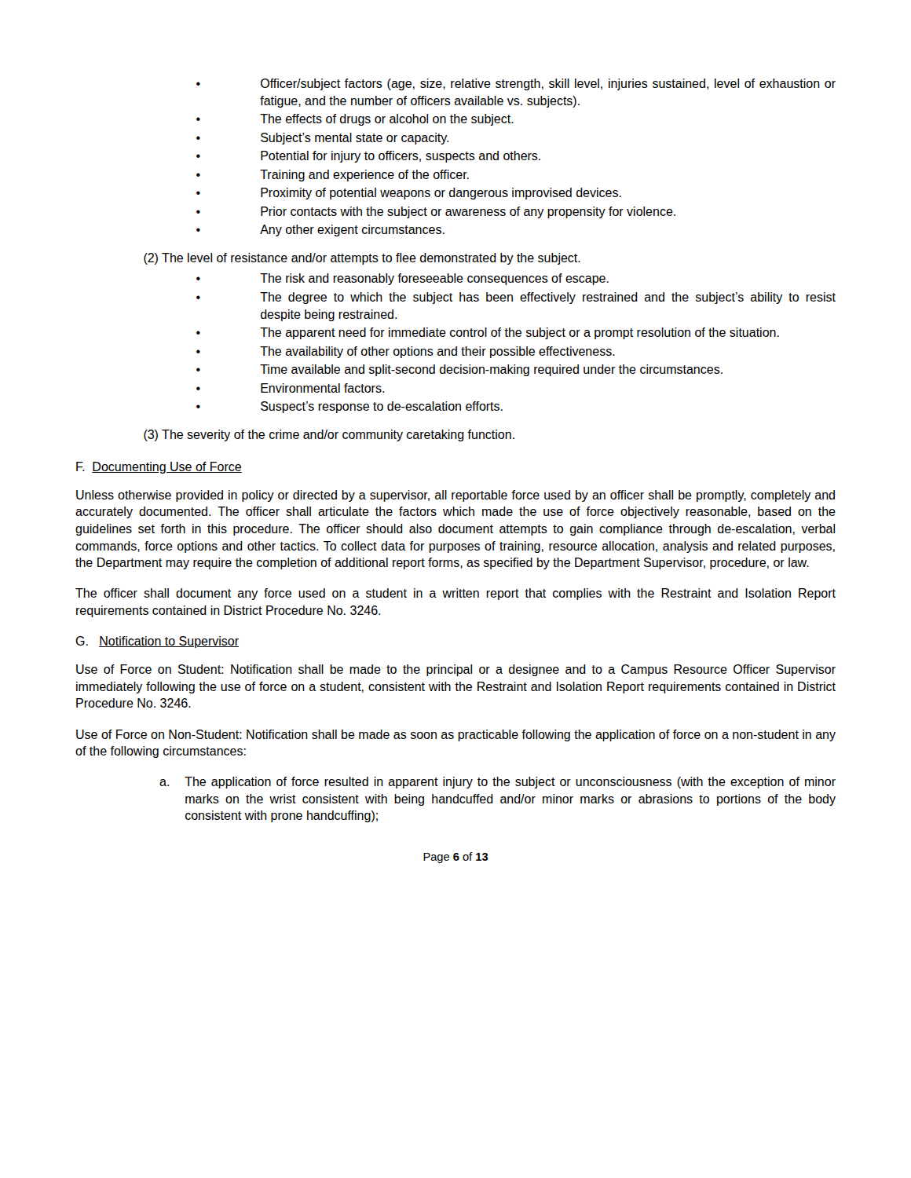• Officer/subject factors (age, size, relative strength, skill level, injuries sustained, level of exhaustion or fatigue, and the number of officers available vs. subjects).
• The effects of drugs or alcohol on the subject.
• Subject’s mental state or capacity.
• Potential for injury to officers, suspects and others.
• Training and experience of the officer.
• Proximity of potential weapons or dangerous improvised devices.
• Prior contacts with the subject or awareness of any propensity for violence.
• Any other exigent circumstances.
(2) The level of resistance and/or attempts to flee demonstrated by the subject.
• The risk and reasonably foreseeable consequences of escape.
• The degree to which the subject has been effectively restrained and the subject’s ability to resist despite being restrained.
• The apparent need for immediate control of the subject or a prompt resolution of the situation.
• The availability of other options and their possible effectiveness.
• Time available and split-second decision-making required under the circumstances.
• Environmental factors.
• Suspect’s response to de-escalation efforts.
(3) The severity of the crime and/or community caretaking function.
F. Documenting Use of Force
Unless otherwise provided in policy or directed by a supervisor, all reportable force used by an officer shall be promptly, completely and accurately documented. The officer shall articulate the factors which made the use of force objectively reasonable, based on the guidelines set forth in this procedure. The officer should also document attempts to gain compliance through de-escalation, verbal commands, force options and other tactics. To collect data for purposes of training, resource allocation, analysis and related purposes, the Department may require the completion of additional report forms, as specified by the Department Supervisor, procedure, or law.
The officer shall document any force used on a student in a written report that complies with the Restraint and Isolation Report requirements contained in District Procedure No. 3246.
G. Notification to Supervisor
Use of Force on Student: Notification shall be made to the principal or a designee and to a Campus Resource Officer Supervisor immediately following the use of force on a student, consistent with the Restraint and Isolation Report requirements contained in District Procedure No. 3246.
Use of Force on Non-Student: Notification shall be made as soon as practicable following the application of force on a non-student in any of the following circumstances:
The application of force resulted in apparent injury to the subject or unconsciousness (with the exception of minor marks on the wrist consistent with being handcuffed and/or minor marks or abrasions to portions of the body consistent with prone handcuffing);
Page 6 of 13